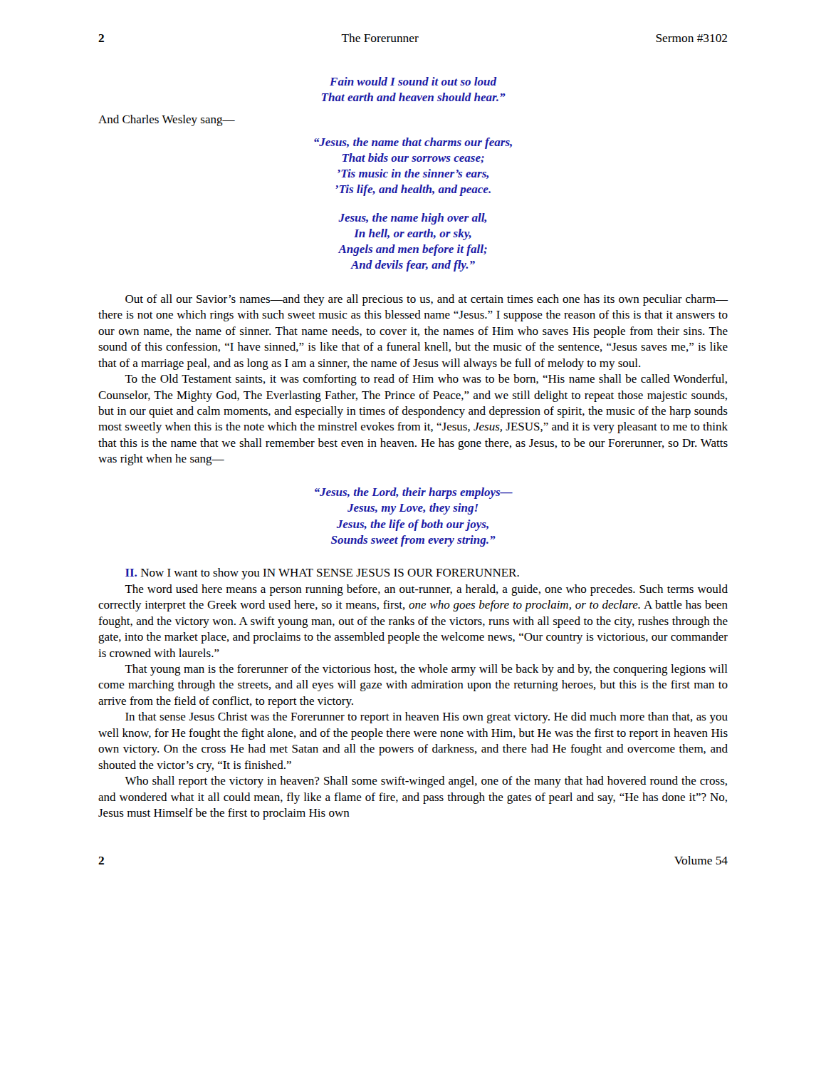2 The Forerunner Sermon #3102
Fain would I sound it out so loud
That earth and heaven should hear.”
And Charles Wesley sang—
“Jesus, the name that charms our fears,
That bids our sorrows cease;
’Tis music in the sinner’s ears,
’Tis life, and health, and peace.
Jesus, the name high over all,
In hell, or earth, or sky,
Angels and men before it fall;
And devils fear, and fly.”
Out of all our Savior’s names—and they are all precious to us, and at certain times each one has its own peculiar charm—there is not one which rings with such sweet music as this blessed name “Jesus.” I suppose the reason of this is that it answers to our own name, the name of sinner. That name needs, to cover it, the names of Him who saves His people from their sins. The sound of this confession, “I have sinned,” is like that of a funeral knell, but the music of the sentence, “Jesus saves me,” is like that of a marriage peal, and as long as I am a sinner, the name of Jesus will always be full of melody to my soul.
To the Old Testament saints, it was comforting to read of Him who was to be born, “His name shall be called Wonderful, Counselor, The Mighty God, The Everlasting Father, The Prince of Peace,” and we still delight to repeat those majestic sounds, but in our quiet and calm moments, and especially in times of despondency and depression of spirit, the music of the harp sounds most sweetly when this is the note which the minstrel evokes from it, “Jesus, Jesus, JESUS,” and it is very pleasant to me to think that this is the name that we shall remember best even in heaven. He has gone there, as Jesus, to be our Forerunner, so Dr. Watts was right when he sang—
“Jesus, the Lord, their harps employs—
Jesus, my Love, they sing!
Jesus, the life of both our joys,
Sounds sweet from every string.”
II. Now I want to show you IN WHAT SENSE JESUS IS OUR FORERUNNER.
The word used here means a person running before, an out-runner, a herald, a guide, one who precedes. Such terms would correctly interpret the Greek word used here, so it means, first, one who goes before to proclaim, or to declare. A battle has been fought, and the victory won. A swift young man, out of the ranks of the victors, runs with all speed to the city, rushes through the gate, into the market place, and proclaims to the assembled people the welcome news, “Our country is victorious, our commander is crowned with laurels.”
That young man is the forerunner of the victorious host, the whole army will be back by and by, the conquering legions will come marching through the streets, and all eyes will gaze with admiration upon the returning heroes, but this is the first man to arrive from the field of conflict, to report the victory.
In that sense Jesus Christ was the Forerunner to report in heaven His own great victory. He did much more than that, as you well know, for He fought the fight alone, and of the people there were none with Him, but He was the first to report in heaven His own victory. On the cross He had met Satan and all the powers of darkness, and there had He fought and overcome them, and shouted the victor’s cry, “It is finished.”
Who shall report the victory in heaven? Shall some swift-winged angel, one of the many that had hovered round the cross, and wondered what it all could mean, fly like a flame of fire, and pass through the gates of pearl and say, “He has done it”? No, Jesus must Himself be the first to proclaim His own
2 Volume 54